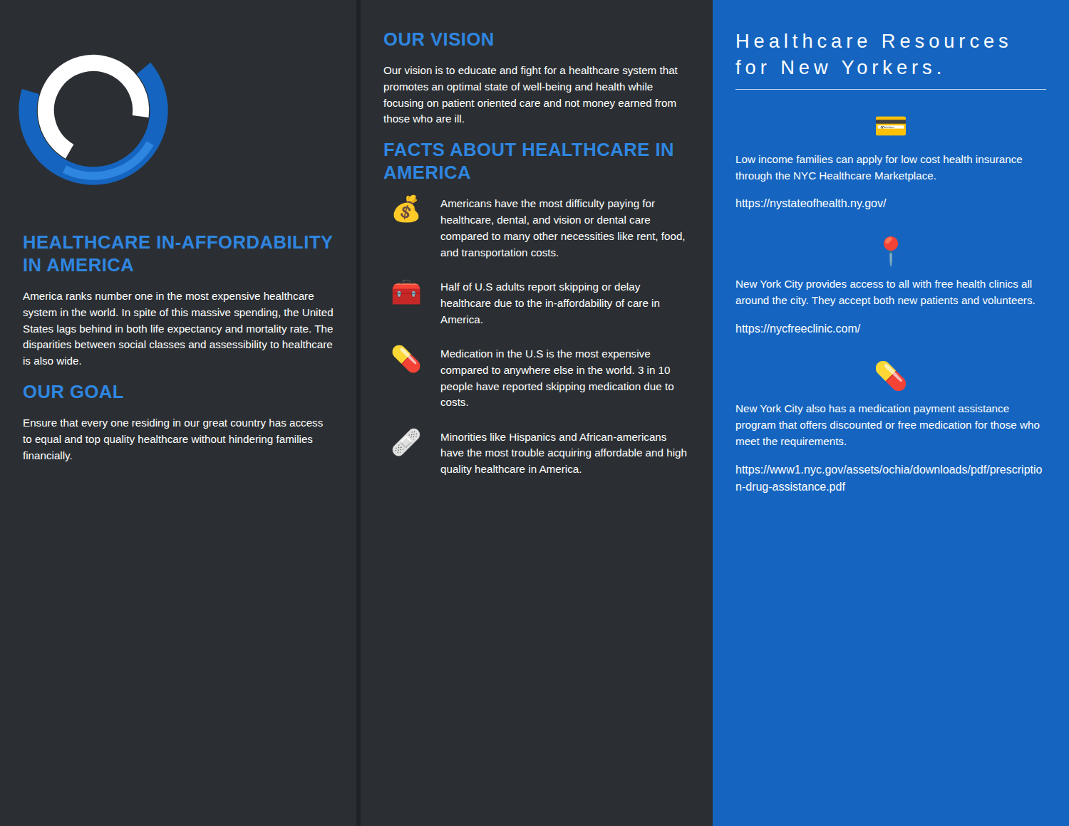Healthcare In-Affordability in America
America ranks number one in the most expensive healthcare system in the world. In spite of this massive spending, the United States lags behind in both life expectancy and mortality rate. The disparities between social classes and assessibility to healthcare is also wide.
Our Goal
Ensure that every one residing in our great country has access to equal and top quality healthcare without hindering families financially.
Our Vision
Our vision is to educate and fight for a healthcare system that promotes an optimal state of well-being and health while focusing on patient oriented care and not money earned from those who are ill.
Facts About Healthcare in America
💰
Americans have the most difficulty paying for healthcare, dental, and vision or dental care compared to many other necessities like rent, food, and transportation costs.
🧰
Half of U.S adults report skipping or delay healthcare due to the in-affordability of care in America.
💊
Medication in the U.S is the most expensive compared to anywhere else in the world. 3 in 10 people have reported skipping medication due to costs.
🩹
Minorities like Hispanics and African-americans have the most trouble acquiring affordable and high quality healthcare in America.
Healthcare Resources for New Yorkers.
💳
Low income families can apply for low cost health insurance through the NYC Healthcare Marketplace.
https://nystateofhealth.ny.gov/
📍
New York City provides access to all with free health clinics all around the city. They accept both new patients and volunteers.
https://nycfreeclinic.com/
💊
New York City also has a medication payment assistance program that offers discounted or free medication for those who meet the requirements.
https://www1.nyc.gov/assets/ochia/downloads/pdf/prescription-drug-assistance.pdf